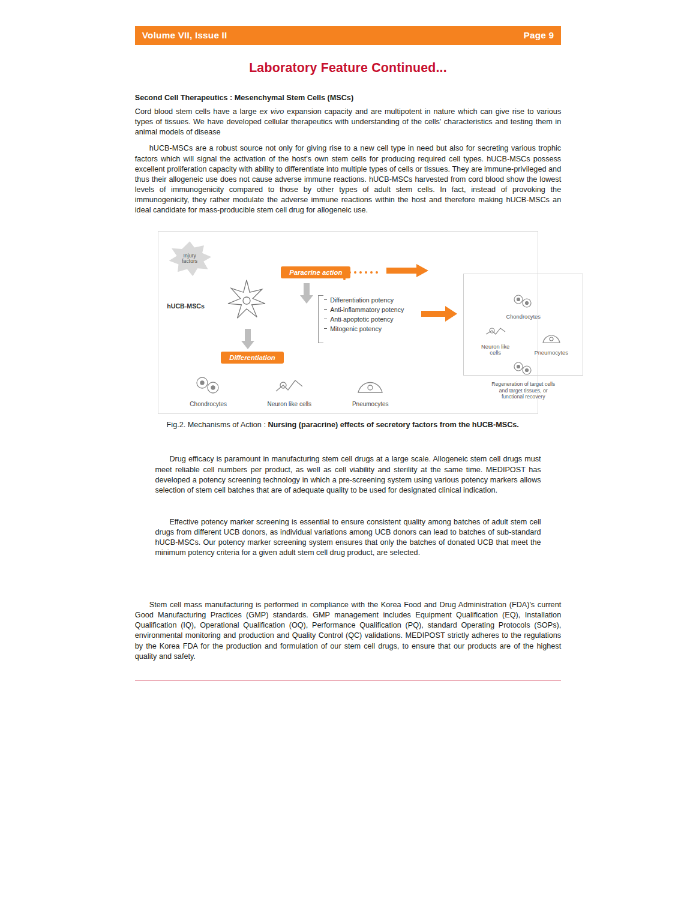Volume VII, Issue II
Page 9
Laboratory Feature Continued...
Second Cell Therapeutics : Mesenchymal Stem Cells (MSCs)
Cord blood stem cells have a large ex vivo expansion capacity and are multipotent in nature which can give rise to various types of tissues. We have developed cellular therapeutics with understanding of the cells' characteristics and testing them in animal models of disease
hUCB-MSCs are a robust source not only for giving rise to a new cell type in need but also for secreting various trophic factors which will signal the activation of the host's own stem cells for producing required cell types. hUCB-MSCs possess excellent proliferation capacity with ability to differentiate into multiple types of cells or tissues. They are immune-privileged and thus their allogeneic use does not cause adverse immune reactions. hUCB-MSCs harvested from cord blood show the lowest levels of immunogenicity compared to those by other types of adult stem cells. In fact, instead of provoking the immunogenicity, they rather modulate the adverse immune reactions within the host and therefore making hUCB-MSCs an ideal candidate for mass-producible stem cell drug for allogeneic use.
Injury
factors
hUCB-MSCs
Paracrine action
Differentiation potency
Anti-inflammatory potency
Anti-apoptotic potency
Mitogenic potency
Chondrocytes
Neuron like cells
Pneumocytes
Regeneration of target cells
and target tissues, or
functional recovery
Differentiation
Chondrocytes
Neuron like cells
Pneumocytes
Fig.2. Mechanisms of Action : Nursing (paracrine) effects of secretory factors from the hUCB-MSCs.
Drug efficacy is paramount in manufacturing stem cell drugs at a large scale. Allogeneic stem cell drugs must meet reliable cell numbers per product, as well as cell viability and sterility at the same time. MEDIPOST has developed a potency screening technology in which a pre-screening system using various potency markers allows selection of stem cell batches that are of adequate quality to be used for designated clinical indication.
Effective potency marker screening is essential to ensure consistent quality among batches of adult stem cell drugs from different UCB donors, as individual variations among UCB donors can lead to batches of sub-standard hUCB-MSCs. Our potency marker screening system ensures that only the batches of donated UCB that meet the minimum potency criteria for a given adult stem cell drug product, are selected.
Stem cell mass manufacturing is performed in compliance with the Korea Food and Drug Administration (FDA)'s current Good Manufacturing Practices (GMP) standards. GMP management includes Equipment Qualification (EQ), Installation Qualification (IQ), Operational Qualification (OQ), Performance Qualification (PQ), standard Operating Protocols (SOPs), environmental monitoring and production and Quality Control (QC) validations. MEDIPOST strictly adheres to the regulations by the Korea FDA for the production and formulation of our stem cell drugs, to ensure that our products are of the highest quality and safety.